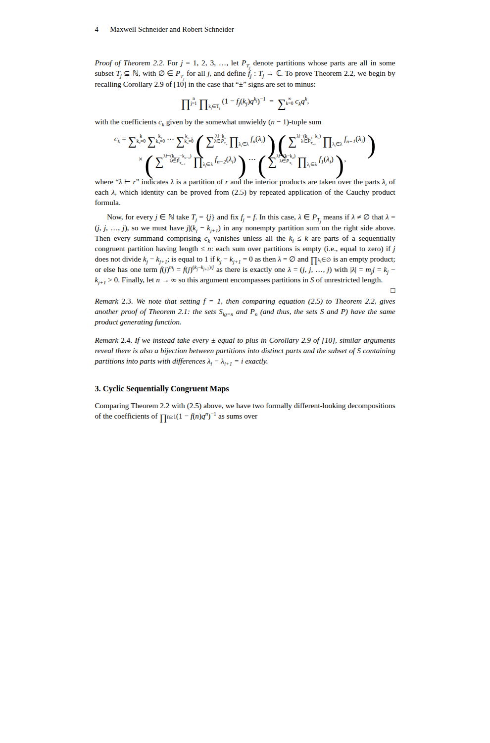4 Maxwell Schneider and Robert Schneider
Proof of Theorem 2.2. For j = 1, 2, 3, …, let PTj denote partitions whose parts are all in some subset Tj ⊆ ℕ, with ∅ ∈ PTj for all j, and define fj : Tj → ℂ. To prove Theorem 2.2, we begin by recalling Corollary 2.9 of [10] in the case that “±” signs are set to minus:
∏nj=1 ∏kj∈Tj (1 − fj(kj)qkj)−1 = ∑∞k=0 ckqk,
with the coefficients ck given by the somewhat unwieldy (n − 1)-tuple sum
ck = ∑kk2=0 ∑k2 k3=0 ⋯ ∑kn−1 kn=0 ( ∑λ⊢kn λ∈PTn ∏λi∈λ fn(λi) ) ( ∑λ⊢(kn−1−kn) λ∈PTn−1 ∏λi∈λ fn−1(λi) ) × ( ∑λ⊢(kn−2−kn−1) λ∈PTn−2 ∏λi∈λ fn−2(λi) ) ⋯ ( ∑λ⊢(k−k2) λ∈PT1 ∏λi∈λ f1(λi) ),
where “λ ⊢ r” indicates λ is a partition of r and the interior products are taken over the parts λi of each λ, which identity can be proved from (2.5) by repeated application of the Cauchy product formula.
Now, for every j ∈ ℕ take Tj = {j} and fix fj = f. In this case, λ ∈ PTj means if λ ≠ ∅ that λ = (j, j, …, j), so we must have j|(kj − kj+1) in any nonempty partition sum on the right side above. Then every summand comprising ck vanishes unless all the ki ≤ k are parts of a sequentially congruent partition having length ≤ n: each sum over partitions is empty (i.e., equal to zero) if j does not divide kj − kj+1; is equal to 1 if kj − kj+1 = 0 as then λ = ∅ and ∏λi∈∅ is an empty product; or else has one term f(j)mj = f(j)(kj−kj+1)/j as there is exactly one λ = (j, j, …, j) with |λ| = mjj = kj − kj+1 > 0. Finally, let n → ∞ so this argument encompasses partitions in S of unrestricted length.□
Remark 2.3. We note that setting f = 1, then comparing equation (2.5) to Theorem 2.2, gives another proof of Theorem 2.1: the sets Slg=n and Pn (and thus, the sets S and P) have the same product generating function.
Remark 2.4. If we instead take every ± equal to plus in Corollary 2.9 of [10], similar arguments reveal there is also a bijection between partitions into distinct parts and the subset of S containing partitions into parts with differences λi − λi+1 = i exactly.
3. Cyclic Sequentially Congruent Maps
Comparing Theorem 2.2 with (2.5) above, we have two formally different-looking decompositions of the coefficients of ∏n≥1(1 − f(n)qn)−1 as sums over